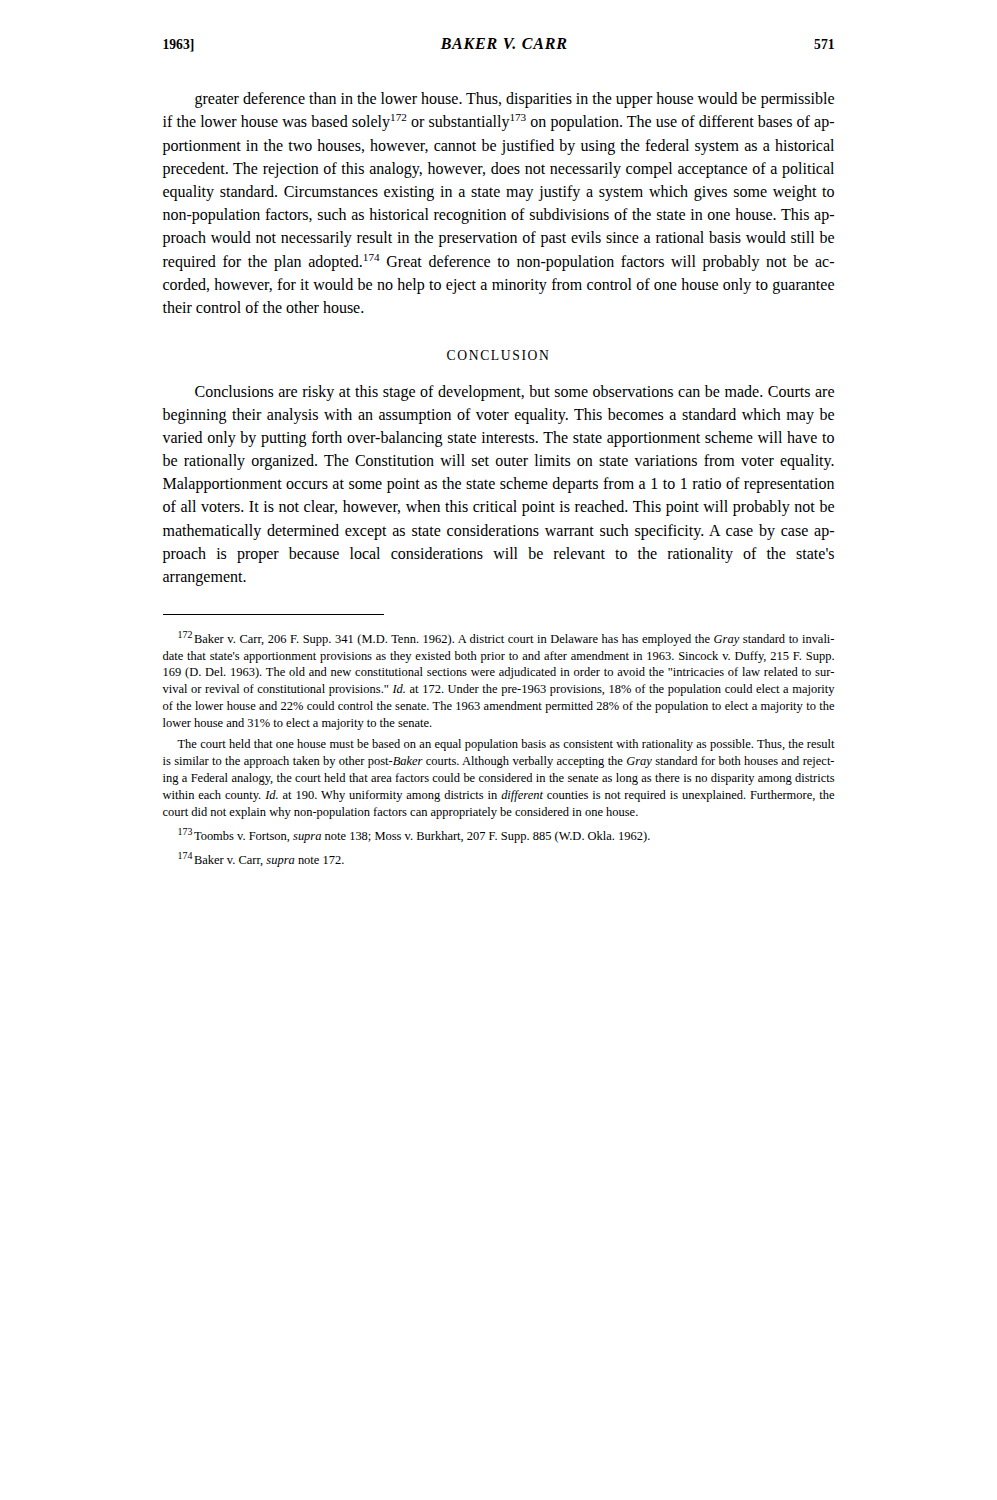1963] Baker v. Carr 571
greater deference than in the lower house. Thus, disparities in the upper house would be permissible if the lower house was based solely172 or substantially173 on population. The use of different bases of apportionment in the two houses, however, cannot be justified by using the federal system as a historical precedent. The rejection of this analogy, however, does not necessarily compel acceptance of a political equality standard. Circumstances existing in a state may justify a system which gives some weight to non-population factors, such as historical recognition of subdivisions of the state in one house. This approach would not necessarily result in the preservation of past evils since a rational basis would still be required for the plan adopted.174 Great deference to non-population factors will probably not be accorded, however, for it would be no help to eject a minority from control of one house only to guarantee their control of the other house.
Conclusion
Conclusions are risky at this stage of development, but some observations can be made. Courts are beginning their analysis with an assumption of voter equality. This becomes a standard which may be varied only by putting forth over-balancing state interests. The state apportionment scheme will have to be rationally organized. The Constitution will set outer limits on state variations from voter equality. Malapportionment occurs at some point as the state scheme departs from a 1 to 1 ratio of representation of all voters. It is not clear, however, when this critical point is reached. This point will probably not be mathematically determined except as state considerations warrant such specificity. A case by case approach is proper because local considerations will be relevant to the rationality of the state's arrangement.
172 Baker v. Carr, 206 F. Supp. 341 (M.D. Tenn. 1962). A district court in Delaware has has employed the Gray standard to invalidate that state's apportionment provisions as they existed both prior to and after amendment in 1963. Sincock v. Duffy, 215 F. Supp. 169 (D. Del. 1963). The old and new constitutional sections were adjudicated in order to avoid the "intricacies of law related to survival or revival of constitutional provisions." Id. at 172. Under the pre-1963 provisions, 18% of the population could elect a majority of the lower house and 22% could control the senate. The 1963 amendment permitted 28% of the population to elect a majority to the lower house and 31% to elect a majority to the senate.
The court held that one house must be based on an equal population basis as consistent with rationality as possible. Thus, the result is similar to the approach taken by other post-Baker courts. Although verbally accepting the Gray standard for both houses and rejecting a Federal analogy, the court held that area factors could be considered in the senate as long as there is no disparity among districts within each county. Id. at 190. Why uniformity among districts in different counties is not required is unexplained. Furthermore, the court did not explain why non-population factors can appropriately be considered in one house.
173 Toombs v. Fortson, supra note 138; Moss v. Burkhart, 207 F. Supp. 885 (W.D. Okla. 1962).
174 Baker v. Carr, supra note 172.